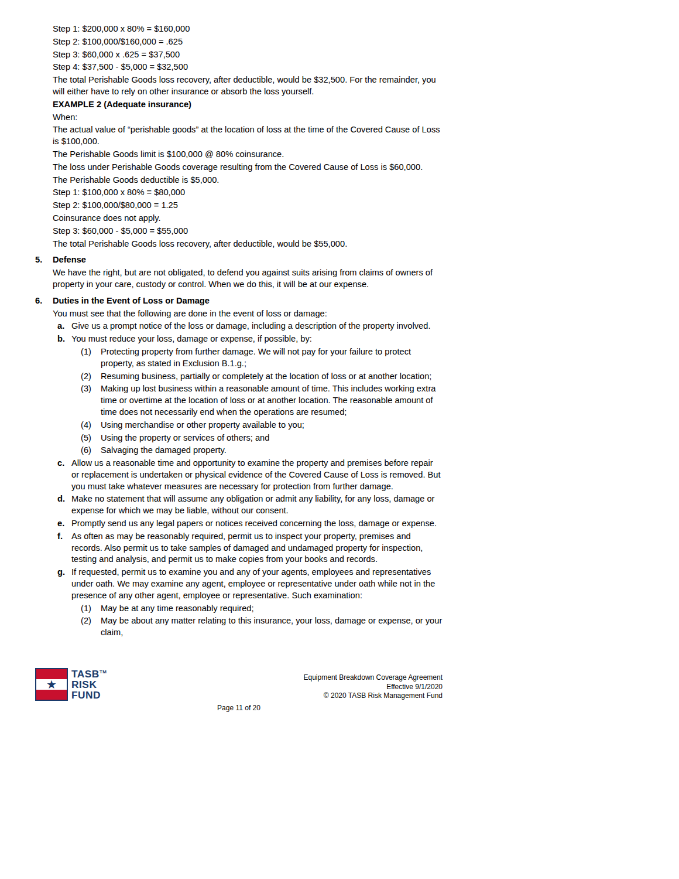Step 1: $200,000 x 80% = $160,000
Step 2: $100,000/$160,000 = .625
Step 3: $60,000 x .625 = $37,500
Step 4: $37,500 - $5,000 = $32,500
The total Perishable Goods loss recovery, after deductible, would be $32,500. For the remainder, you will either have to rely on other insurance or absorb the loss yourself.
EXAMPLE 2 (Adequate insurance)
When:
The actual value of “perishable goods” at the location of loss at the time of the Covered Cause of Loss is $100,000.
The Perishable Goods limit is $100,000 @ 80% coinsurance.
The loss under Perishable Goods coverage resulting from the Covered Cause of Loss is $60,000.
The Perishable Goods deductible is $5,000.
Step 1: $100,000 x 80% = $80,000
Step 2: $100,000/$80,000 = 1.25
Coinsurance does not apply.
Step 3: $60,000 - $5,000 = $55,000
The total Perishable Goods loss recovery, after deductible, would be $55,000.
5. Defense
We have the right, but are not obligated, to defend you against suits arising from claims of owners of property in your care, custody or control. When we do this, it will be at our expense.
6. Duties in the Event of Loss or Damage
You must see that the following are done in the event of loss or damage:
a. Give us a prompt notice of the loss or damage, including a description of the property involved.
b. You must reduce your loss, damage or expense, if possible, by:
(1) Protecting property from further damage. We will not pay for your failure to protect property, as stated in Exclusion B.1.g.;
(2) Resuming business, partially or completely at the location of loss or at another location;
(3) Making up lost business within a reasonable amount of time. This includes working extra time or overtime at the location of loss or at another location. The reasonable amount of time does not necessarily end when the operations are resumed;
(4) Using merchandise or other property available to you;
(5) Using the property or services of others; and
(6) Salvaging the damaged property.
c. Allow us a reasonable time and opportunity to examine the property and premises before repair or replacement is undertaken or physical evidence of the Covered Cause of Loss is removed. But you must take whatever measures are necessary for protection from further damage.
d. Make no statement that will assume any obligation or admit any liability, for any loss, damage or expense for which we may be liable, without our consent.
e. Promptly send us any legal papers or notices received concerning the loss, damage or expense.
f. As often as may be reasonably required, permit us to inspect your property, premises and records. Also permit us to take samples of damaged and undamaged property for inspection, testing and analysis, and permit us to make copies from your books and records.
g. If requested, permit us to examine you and any of your agents, employees and representatives under oath. We may examine any agent, employee or representative under oath while not in the presence of any other agent, employee or representative. Such examination:
(1) May be at any time reasonably required;
(2) May be about any matter relating to this insurance, your loss, damage or expense, or your claim,
★
TASBTM
RISK
FUND
Equipment Breakdown Coverage Agreement
Effective 9/1/2020
© 2020 TASB Risk Management Fund
Page 11 of 20